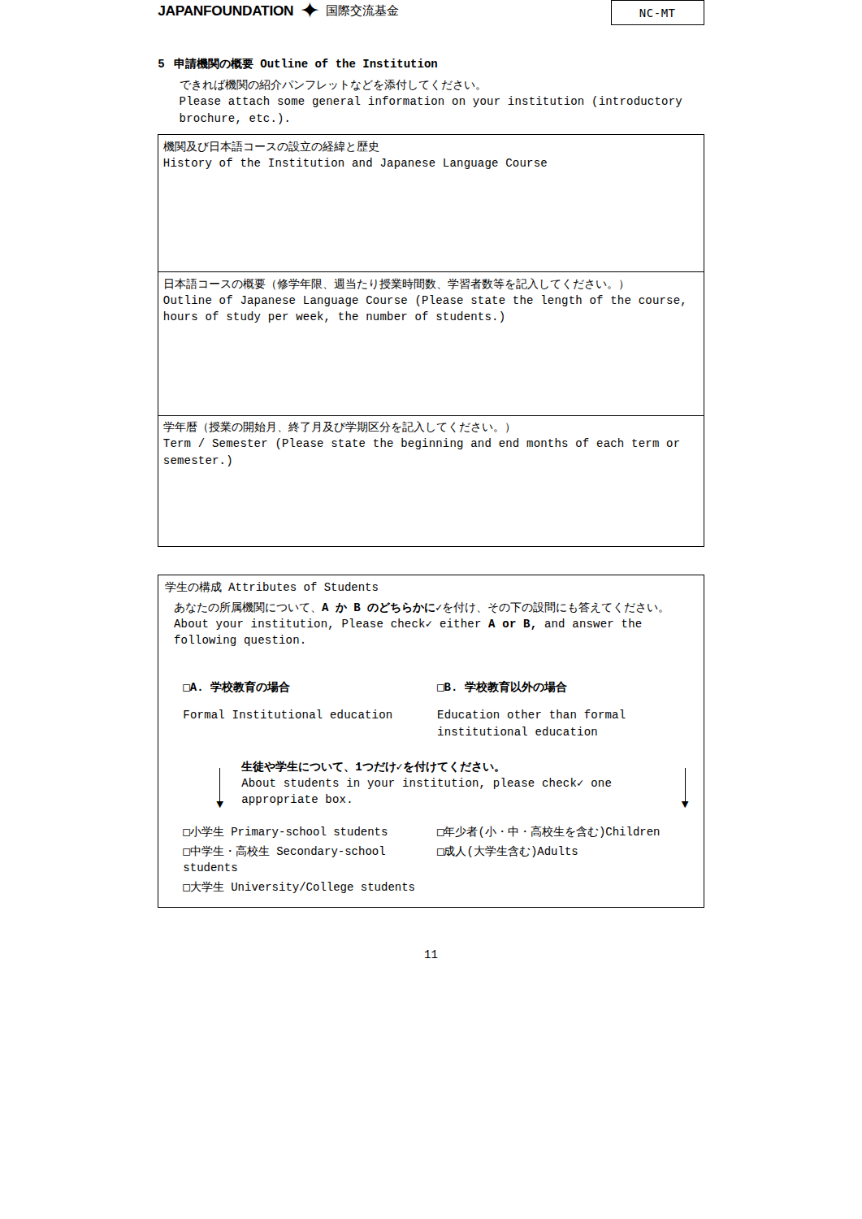JAPANFOUNDATION ✦ 国際交流基金
NC-MT
5申請機関の概要 Outline of the Institution
できれば機関の紹介パンフレットなどを添付してください。
Please attach some general information on your institution (introductory brochure, etc.).
| 機関及び日本語コースの設立の経緯と歴史 History of the Institution and Japanese Language Course |
| 日本語コースの概要（修学年限、週当たり授業時間数、学習者数等を記入してください。） Outline of Japanese Language Course (Please state the length of the course, hours of study per week, the number of students.) |
| 学年暦（授業の開始月、終了月及び学期区分を記入してください。） Term / Semester (Please state the beginning and end months of each term or semester.) |
学生の構成 Attributes of Students
あなたの所属機関について、A か B のどちらかに✓を付け、その下の設問にも答えてください。
About your institution, Please check✓ either A or B, and answer the following question.
□A. 学校教育の場合
Formal Institutional education
□B. 学校教育以外の場合
Education other than formal institutional education
▼
生徒や学生について、1つだけ✓を付けてください。
About students in your institution, please check✓ one appropriate box.
▼
□小学生 Primary-school students
□中学生・高校生 Secondary-school students
□大学生 University/College students
□年少者(小・中・高校生を含む)Children
□成人(大学生含む)Adults
11